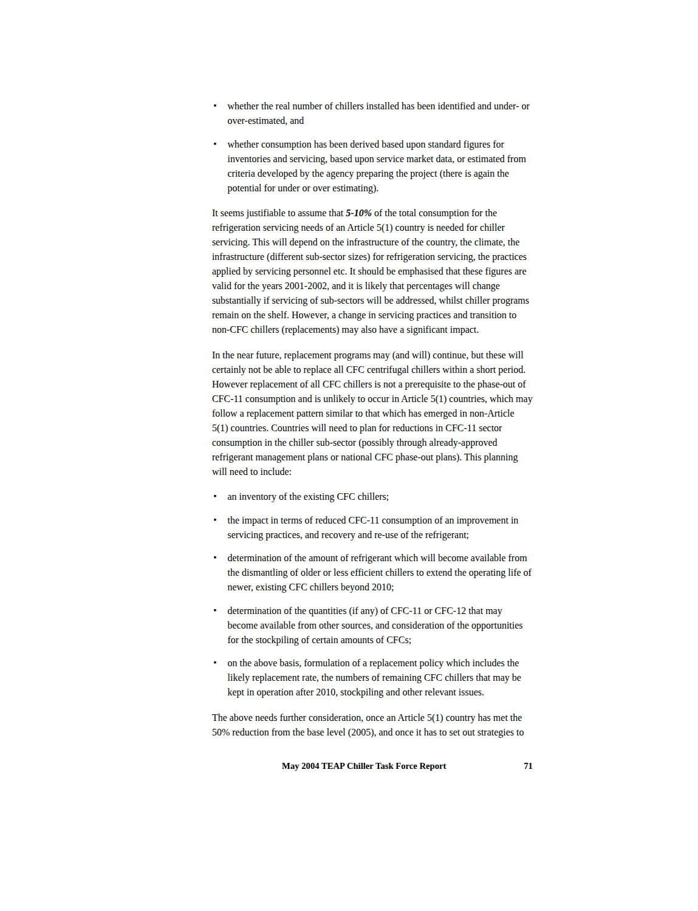whether the real number of chillers installed has been identified and under- or over-estimated, and
whether consumption has been derived based upon standard figures for inventories and servicing, based upon service market data, or estimated from criteria developed by the agency preparing the project (there is again the potential for under or over estimating).
It seems justifiable to assume that 5-10% of the total consumption for the refrigeration servicing needs of an Article 5(1) country is needed for chiller servicing. This will depend on the infrastructure of the country, the climate, the infrastructure (different sub-sector sizes) for refrigeration servicing, the practices applied by servicing personnel etc. It should be emphasised that these figures are valid for the years 2001-2002, and it is likely that percentages will change substantially if servicing of sub-sectors will be addressed, whilst chiller programs remain on the shelf. However, a change in servicing practices and transition to non-CFC chillers (replacements) may also have a significant impact.
In the near future, replacement programs may (and will) continue, but these will certainly not be able to replace all CFC centrifugal chillers within a short period. However replacement of all CFC chillers is not a prerequisite to the phase-out of CFC-11 consumption and is unlikely to occur in Article 5(1) countries, which may follow a replacement pattern similar to that which has emerged in non-Article 5(1) countries. Countries will need to plan for reductions in CFC-11 sector consumption in the chiller sub-sector (possibly through already-approved refrigerant management plans or national CFC phase-out plans). This planning will need to include:
an inventory of the existing CFC chillers;
the impact in terms of reduced CFC-11 consumption of an improvement in servicing practices, and recovery and re-use of the refrigerant;
determination of the amount of refrigerant which will become available from the dismantling of older or less efficient chillers to extend the operating life of newer, existing CFC chillers beyond 2010;
determination of the quantities (if any) of CFC-11 or CFC-12 that may become available from other sources, and consideration of the opportunities for the stockpiling of certain amounts of CFCs;
on the above basis, formulation of a replacement policy which includes the likely replacement rate, the numbers of remaining CFC chillers that may be kept in operation after 2010, stockpiling and other relevant issues.
The above needs further consideration, once an Article 5(1) country has met the 50% reduction from the base level (2005), and once it has to set out strategies to
May 2004 TEAP Chiller Task Force Report 71